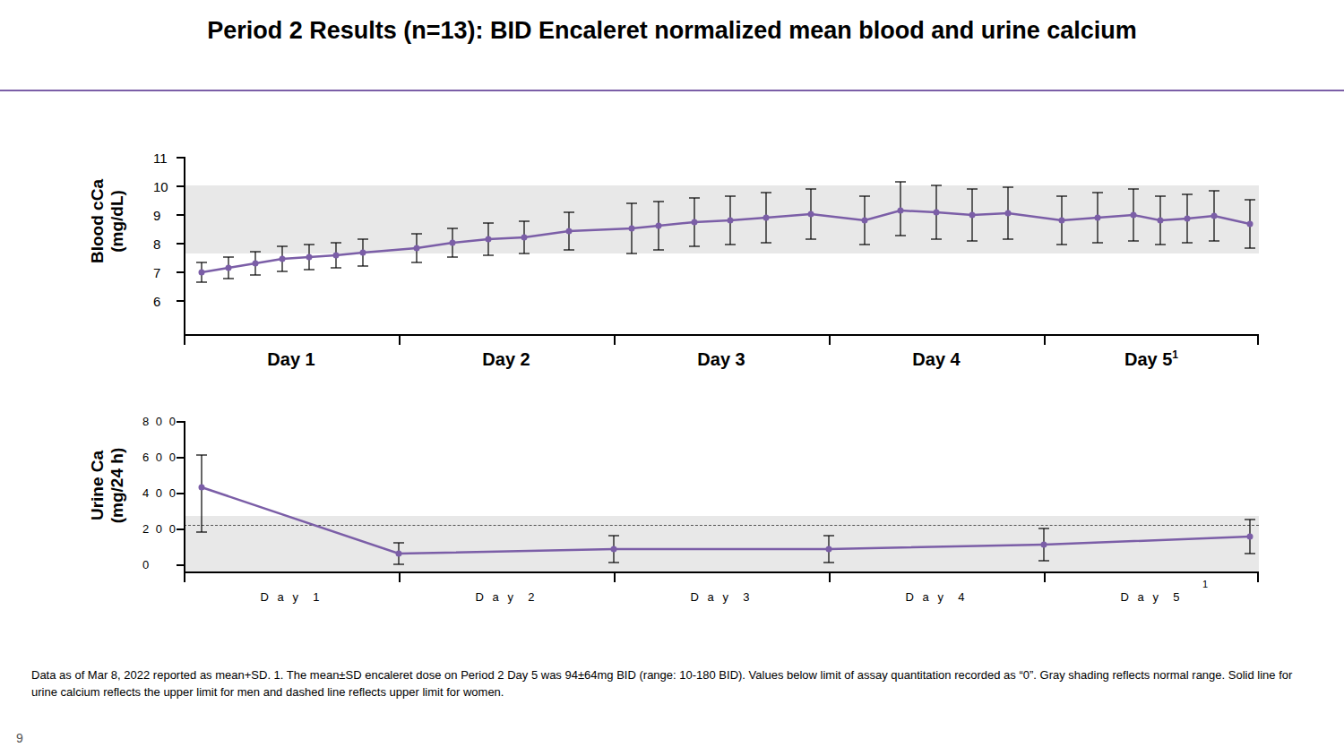Period 2 Results (n=13): BID Encaleret normalized mean blood and urine calcium
Blood cCa
(mg/dL)
11
10
9
8
7
6
Day 1
Day 2
Day 3
Day 4
Day 51
Urine Ca
(mg/24 h)
8 0 0
6 0 0
4 0 0
2 0 0
0
D a y 1
D a y 2
D a y 3
D a y 4
D a y 5
1
Data as of Mar 8, 2022 reported as mean+SD. 1. The mean±SD encaleret dose on Period 2 Day 5 was 94±64mg BID (range: 10-180 BID). Values below limit of assay quantitation recorded as “0”. Gray shading reflects normal range. Solid line for urine calcium reflects the upper limit for men and dashed line reflects upper limit for women.
9